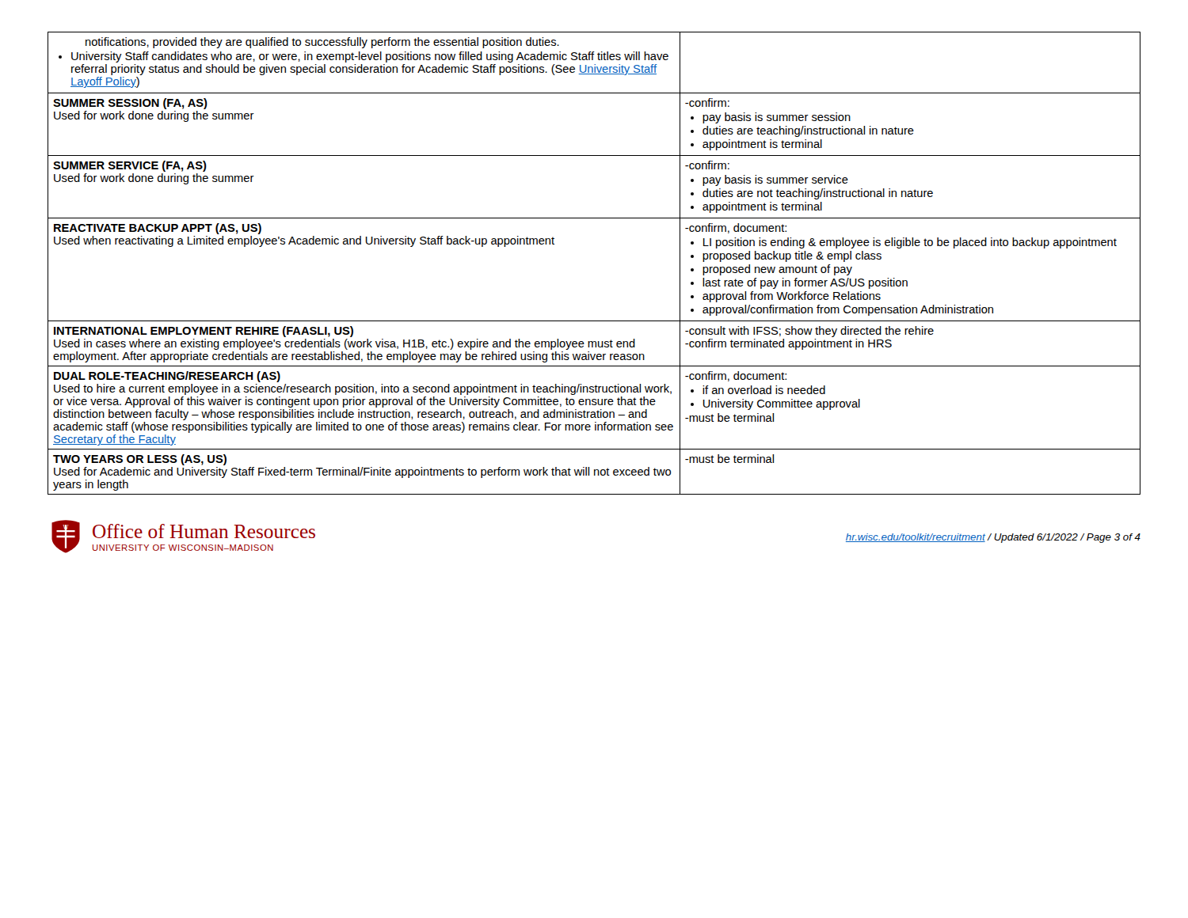| notifications, provided they are qualified to successfully perform the essential position duties. University Staff candidates who are, or were, in exempt-level positions now filled using Academic Staff titles will have referral priority status and should be given special consideration for Academic Staff positions. (See University Staff Layoff Policy ) | |
| SUMMER SESSION (FA, AS) Used for work done during the summer | -confirm: pay basis is summer session duties are teaching/instructional in nature appointment is terminal |
| SUMMER SERVICE (FA, AS) Used for work done during the summer | -confirm: pay basis is summer service duties are not teaching/instructional in nature appointment is terminal |
| REACTIVATE BACKUP APPT (AS, US) Used when reactivating a Limited employee's Academic and University Staff back-up appointment | -confirm, document: LI position is ending & employee is eligible to be placed into backup appointment proposed backup title & empl class proposed new amount of pay last rate of pay in former AS/US position approval from Workforce Relations approval/confirmation from Compensation Administration |
| INTERNATIONAL EMPLOYMENT REHIRE (FAASLI, US) Used in cases where an existing employee's credentials (work visa, H1B, etc.) expire and the employee must end employment. After appropriate credentials are reestablished, the employee may be rehired using this waiver reason | -consult with IFSS; show they directed the rehire -confirm terminated appointment in HRS |
| DUAL ROLE-TEACHING/RESEARCH (AS) Used to hire a current employee in a science/research position, into a second appointment in teaching/instructional work, or vice versa. Approval of this waiver is contingent upon prior approval of the University Committee, to ensure that the distinction between faculty – whose responsibilities include instruction, research, outreach, and administration – and academic staff (whose responsibilities typically are limited to one of those areas) remains clear. For more information see Secretary of the Faculty | -confirm, document: if an overload is needed University Committee approval -must be terminal |
| TWO YEARS OR LESS (AS, US) Used for Academic and University Staff Fixed-term Terminal/Finite appointments to perform work that will not exceed two years in length | -must be terminal |
W
Office of Human Resources
UNIVERSITY OF WISCONSIN–MADISON
hr.wisc.edu/toolkit/recruitment / Updated 6/1/2022 / Page 3 of 4